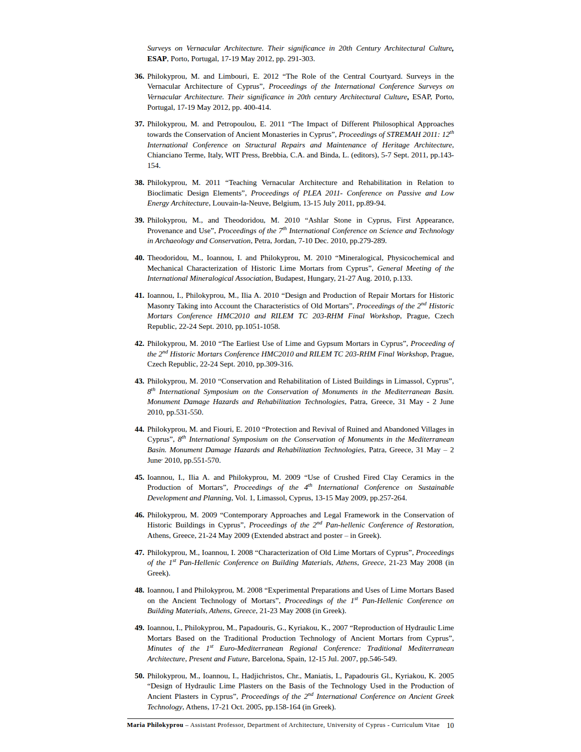Surveys on Vernacular Architecture. Their significance in 20th Century Architectural Culture, ESAP, Porto, Portugal, 17-19 May 2012, pp. 291-303.
Philokyprou, M. and Limbouri, E. 2012 “The Role of the Central Courtyard. Surveys in the Vernacular Architecture of Cyprus”, Proceedings of the International Conference Surveys on Vernacular Architecture. Their significance in 20th century Architectural Culture, ESAP, Porto, Portugal, 17-19 May 2012, pp. 400-414.
Philokyprou, M. and Petropoulou, E. 2011 “The Impact of Different Philosophical Approaches towards the Conservation of Ancient Monasteries in Cyprus”, Proceedings of STREMAH 2011: 12th International Conference on Structural Repairs and Maintenance of Heritage Architecture, Chianciano Terme, Italy, WIT Press, Brebbia, C.A. and Binda, L. (editors), 5-7 Sept. 2011, pp.143-154.
Philokyprou, M. 2011 “Teaching Vernacular Architecture and Rehabilitation in Relation to Bioclimatic Design Elements”, Proceedings of PLEA 2011- Conference on Passive and Low Energy Architecture, Louvain-la-Neuve, Belgium, 13-15 July 2011, pp.89-94.
Philokyprou, M., and Theodoridou, M. 2010 “Ashlar Stone in Cyprus, First Appearance, Provenance and Use”, Proceedings of the 7th International Conference on Science and Technology in Archaeology and Conservation, Petra, Jordan, 7-10 Dec. 2010, pp.279-289.
Theodoridou, M., Ioannou, I. and Philokyprou, M. 2010 “Mineralogical, Physicochemical and Mechanical Characterization of Historic Lime Mortars from Cyprus”, General Meeting of the International Mineralogical Association, Budapest, Hungary, 21-27 Aug. 2010, p.133.
Ioannou, I., Philokyprou, M., Ilia A. 2010 “Design and Production of Repair Mortars for Historic Masonry Taking into Account the Characteristics of Old Mortars”, Proceedings of the 2nd Historic Mortars Conference HMC2010 and RILEM TC 203-RHM Final Workshop, Prague, Czech Republic, 22-24 Sept. 2010, pp.1051-1058.
Philokyprou, M. 2010 “The Earliest Use of Lime and Gypsum Mortars in Cyprus”, Proceeding of the 2nd Historic Mortars Conference HMC2010 and RILEM TC 203-RHM Final Workshop, Prague, Czech Republic, 22-24 Sept. 2010, pp.309-316.
Philokyprou, M. 2010 “Conservation and Rehabilitation of Listed Buildings in Limassol, Cyprus”, 8th International Symposium on the Conservation of Monuments in the Mediterranean Basin. Monument Damage Hazards and Rehabilitation Technologies, Patra, Greece, 31 May - 2 June 2010, pp.531-550.
Philokyprou, M. and Fiouri, E. 2010 “Protection and Revival of Ruined and Abandoned Villages in Cyprus”, 8th International Symposium on the Conservation of Monuments in the Mediterranean Basin. Monument Damage Hazards and Rehabilitation Technologies, Patra, Greece, 31 May – 2 June, 2010, pp.551-570.
Ioannou, I., Ilia A. and Philokyprou, M. 2009 “Use of Crushed Fired Clay Ceramics in the Production of Mortars”, Proceedings of the 4th International Conference on Sustainable Development and Planning, Vol. 1, Limassol, Cyprus, 13-15 May 2009, pp.257-264.
Philokyprou, M. 2009 “Contemporary Approaches and Legal Framework in the Conservation of Historic Buildings in Cyprus”, Proceedings of the 2nd Pan-hellenic Conference of Restoration, Athens, Greece, 21-24 May 2009 (Extended abstract and poster – in Greek).
Philokyprou, M., Ioannou, I. 2008 “Characterization of Old Lime Mortars of Cyprus”, Proceedings of the 1st Pan-Hellenic Conference on Building Materials, Athens, Greece, 21-23 May 2008 (in Greek).
Ioannou, I and Philokyprou, M. 2008 “Experimental Preparations and Uses of Lime Mortars Based on the Ancient Technology of Mortars”, Proceedings of the 1st Pan-Hellenic Conference on Building Materials, Athens, Greece, 21-23 May 2008 (in Greek).
Ioannou, I., Philokyprou, M., Papadouris, G., Kyriakou, K., 2007 “Reproduction of Hydraulic Lime Mortars Based on the Traditional Production Technology of Ancient Mortars from Cyprus”, Minutes of the 1st Euro-Mediterranean Regional Conference: Traditional Mediterranean Architecture, Present and Future, Barcelona, Spain, 12-15 Jul. 2007, pp.546-549.
Philokyprou, M., Ioannou, I., Hadjichristos, Chr., Maniatis, I., Papadouris Gl., Kyriakou, K. 2005 “Design of Hydraulic Lime Plasters on the Basis of the Technology Used in the Production of Ancient Plasters in Cyprus”, Proceedings of the 2nd International Conference on Ancient Greek Technology, Athens, 17-21 Oct. 2005, pp.158-164 (in Greek).
10 Maria Philokyprou – Assistant Professor, Department of Architecture, University of Cyprus - Curriculum Vitae